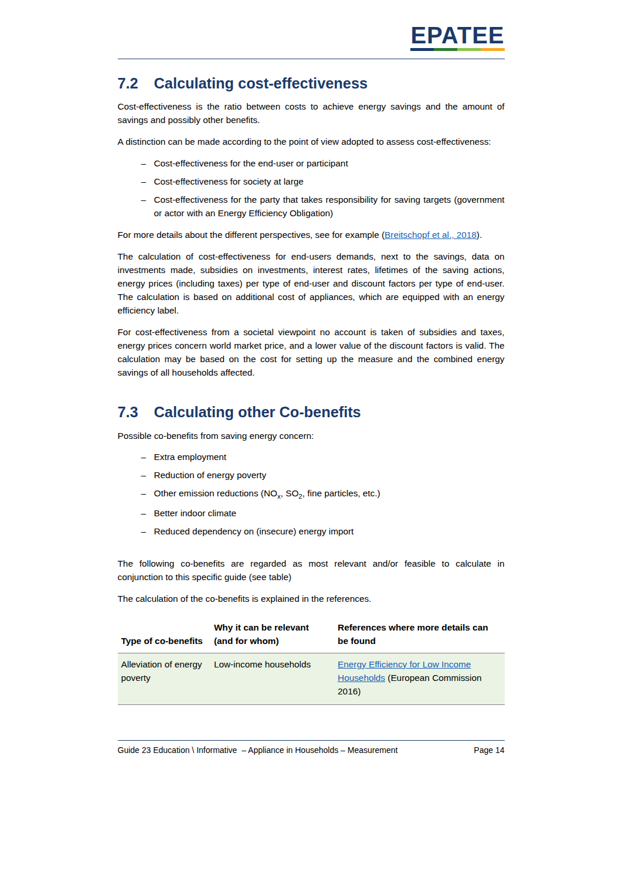EPATEE
7.2 Calculating cost-effectiveness
Cost-effectiveness is the ratio between costs to achieve energy savings and the amount of savings and possibly other benefits.
A distinction can be made according to the point of view adopted to assess cost-effectiveness:
Cost-effectiveness for the end-user or participant
Cost-effectiveness for society at large
Cost-effectiveness for the party that takes responsibility for saving targets (government or actor with an Energy Efficiency Obligation)
For more details about the different perspectives, see for example (Breitschopf et al., 2018).
The calculation of cost-effectiveness for end-users demands, next to the savings, data on investments made, subsidies on investments, interest rates, lifetimes of the saving actions, energy prices (including taxes) per type of end-user and discount factors per type of end-user. The calculation is based on additional cost of appliances, which are equipped with an energy efficiency label.
For cost-effectiveness from a societal viewpoint no account is taken of subsidies and taxes, energy prices concern world market price, and a lower value of the discount factors is valid. The calculation may be based on the cost for setting up the measure and the combined energy savings of all households affected.
7.3 Calculating other Co-benefits
Possible co-benefits from saving energy concern:
Extra employment
Reduction of energy poverty
Other emission reductions (NOx, SO2, fine particles, etc.)
Better indoor climate
Reduced dependency on (insecure) energy import
The following co-benefits are regarded as most relevant and/or feasible to calculate in conjunction to this specific guide (see table)
The calculation of the co-benefits is explained in the references.
| Type of co-benefits | Why it can be relevant (and for whom) | References where more details can be found |
| --- | --- | --- |
| Alleviation of energy poverty | Low-income households | Energy Efficiency for Low Income Households (European Commission 2016) |
Guide 23 Education \ Informative – Appliance in Households – Measurement
Page 14